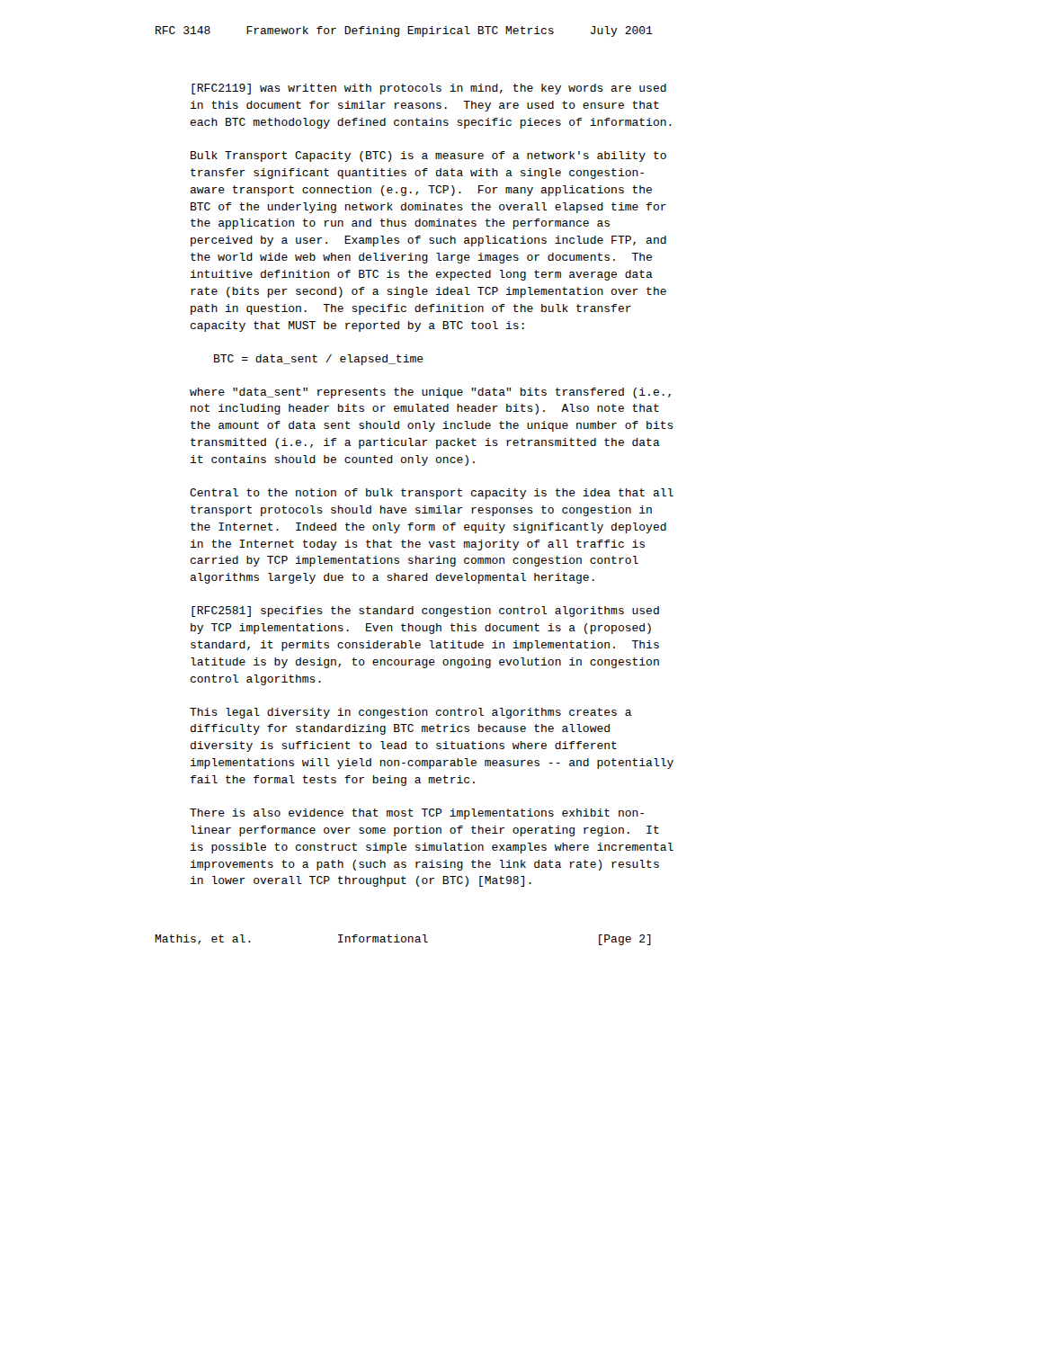RFC 3148 Framework for Defining Empirical BTC Metrics July 2001
[RFC2119] was written with protocols in mind, the key words are used in this document for similar reasons. They are used to ensure that each BTC methodology defined contains specific pieces of information.
Bulk Transport Capacity (BTC) is a measure of a network's ability to transfer significant quantities of data with a single congestion- aware transport connection (e.g., TCP). For many applications the BTC of the underlying network dominates the overall elapsed time for the application to run and thus dominates the performance as perceived by a user. Examples of such applications include FTP, and the world wide web when delivering large images or documents. The intuitive definition of BTC is the expected long term average data rate (bits per second) of a single ideal TCP implementation over the path in question. The specific definition of the bulk transfer capacity that MUST be reported by a BTC tool is:
BTC = data_sent / elapsed_time
where "data_sent" represents the unique "data" bits transfered (i.e., not including header bits or emulated header bits). Also note that the amount of data sent should only include the unique number of bits transmitted (i.e., if a particular packet is retransmitted the data it contains should be counted only once).
Central to the notion of bulk transport capacity is the idea that all transport protocols should have similar responses to congestion in the Internet. Indeed the only form of equity significantly deployed in the Internet today is that the vast majority of all traffic is carried by TCP implementations sharing common congestion control algorithms largely due to a shared developmental heritage.
[RFC2581] specifies the standard congestion control algorithms used by TCP implementations. Even though this document is a (proposed) standard, it permits considerable latitude in implementation. This latitude is by design, to encourage ongoing evolution in congestion control algorithms.
This legal diversity in congestion control algorithms creates a difficulty for standardizing BTC metrics because the allowed diversity is sufficient to lead to situations where different implementations will yield non-comparable measures -- and potentially fail the formal tests for being a metric.
There is also evidence that most TCP implementations exhibit non- linear performance over some portion of their operating region. It is possible to construct simple simulation examples where incremental improvements to a path (such as raising the link data rate) results in lower overall TCP throughput (or BTC) [Mat98].
Mathis, et al. Informational [Page 2]